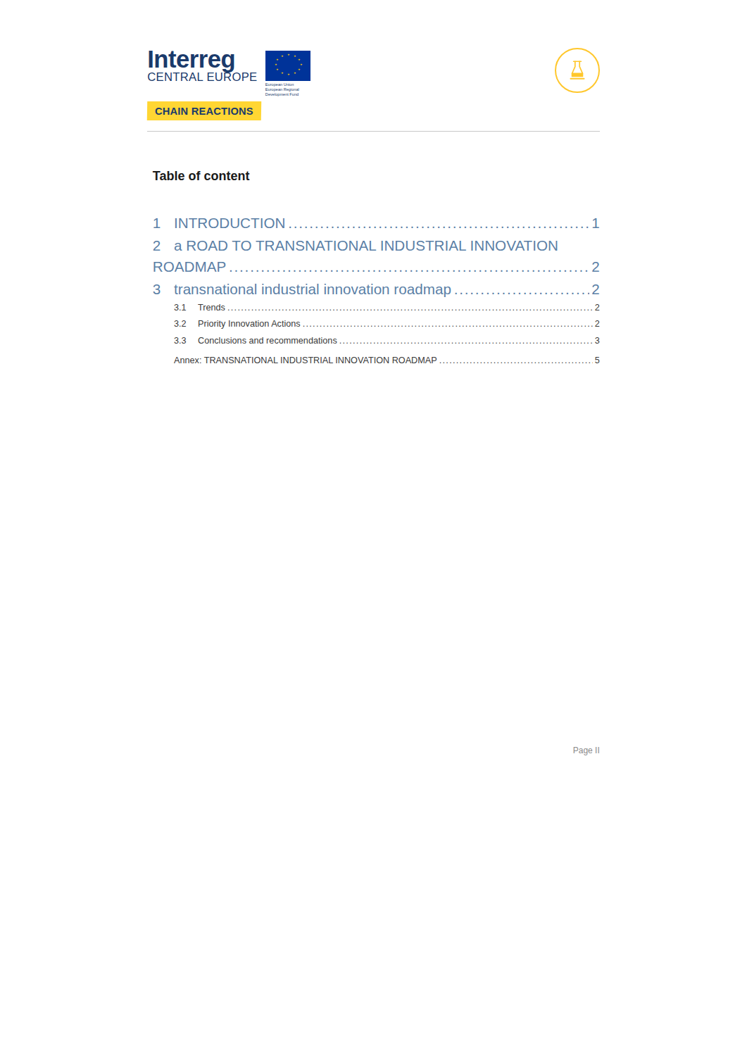Interreg CENTRAL EUROPE
★ ★ ★ ★ ★ ★ ★ ★ ★ ★ ★ ★
European Union
European Regional
Development Fund
CHAIN REACTIONS
Table of content
1 INTRODUCTION ................................................................................................. 1
2 a ROAD TO TRANSNATIONAL INDUSTRIAL INNOVATION
ROADMAP ......................................................................................................... 2
3 transnational industrial innovation roadmap ................................................................................................. 2
3.1 Trends ......................................................................................................................................................... 2
3.2 Priority Innovation Actions ......................................................................................................................................................... 2
3.3 Conclusions and recommendations ......................................................................................................................................................... 3
Annex: TRANSNATIONAL INDUSTRIAL INNOVATION ROADMAP ......................................................................................................................................................... 5
Page II